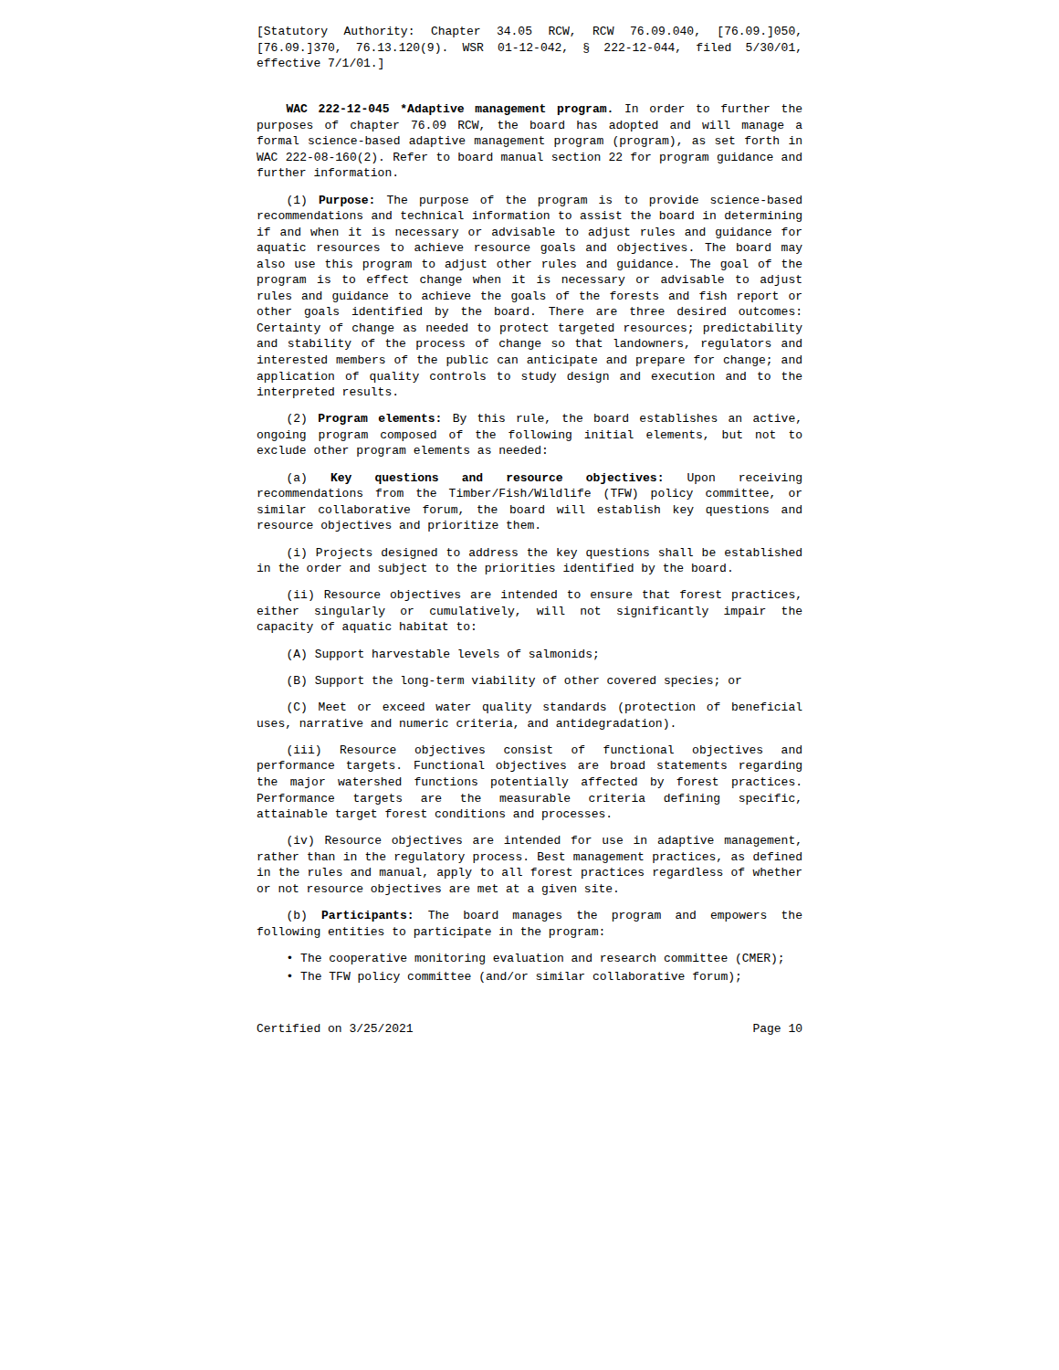[Statutory Authority: Chapter 34.05 RCW, RCW 76.09.040, [76.09.]050, [76.09.]370, 76.13.120(9). WSR 01-12-042, § 222-12-044, filed 5/30/01, effective 7/1/01.]
WAC 222-12-045 *Adaptive management program. In order to further the purposes of chapter 76.09 RCW, the board has adopted and will manage a formal science-based adaptive management program (program), as set forth in WAC 222-08-160(2). Refer to board manual section 22 for program guidance and further information.
(1) Purpose: The purpose of the program is to provide science-based recommendations and technical information to assist the board in determining if and when it is necessary or advisable to adjust rules and guidance for aquatic resources to achieve resource goals and objectives. The board may also use this program to adjust other rules and guidance. The goal of the program is to effect change when it is necessary or advisable to adjust rules and guidance to achieve the goals of the forests and fish report or other goals identified by the board. There are three desired outcomes: Certainty of change as needed to protect targeted resources; predictability and stability of the process of change so that landowners, regulators and interested members of the public can anticipate and prepare for change; and application of quality controls to study design and execution and to the interpreted results.
(2) Program elements: By this rule, the board establishes an active, ongoing program composed of the following initial elements, but not to exclude other program elements as needed:
(a) Key questions and resource objectives: Upon receiving recommendations from the Timber/Fish/Wildlife (TFW) policy committee, or similar collaborative forum, the board will establish key questions and resource objectives and prioritize them.
(i) Projects designed to address the key questions shall be established in the order and subject to the priorities identified by the board.
(ii) Resource objectives are intended to ensure that forest practices, either singularly or cumulatively, will not significantly impair the capacity of aquatic habitat to:
(A) Support harvestable levels of salmonids;
(B) Support the long-term viability of other covered species; or
(C) Meet or exceed water quality standards (protection of beneficial uses, narrative and numeric criteria, and antidegradation).
(iii) Resource objectives consist of functional objectives and performance targets. Functional objectives are broad statements regarding the major watershed functions potentially affected by forest practices. Performance targets are the measurable criteria defining specific, attainable target forest conditions and processes.
(iv) Resource objectives are intended for use in adaptive management, rather than in the regulatory process. Best management practices, as defined in the rules and manual, apply to all forest practices regardless of whether or not resource objectives are met at a given site.
(b) Participants: The board manages the program and empowers the following entities to participate in the program:
• The cooperative monitoring evaluation and research committee (CMER);
• The TFW policy committee (and/or similar collaborative forum);
Certified on 3/25/2021 Page 10